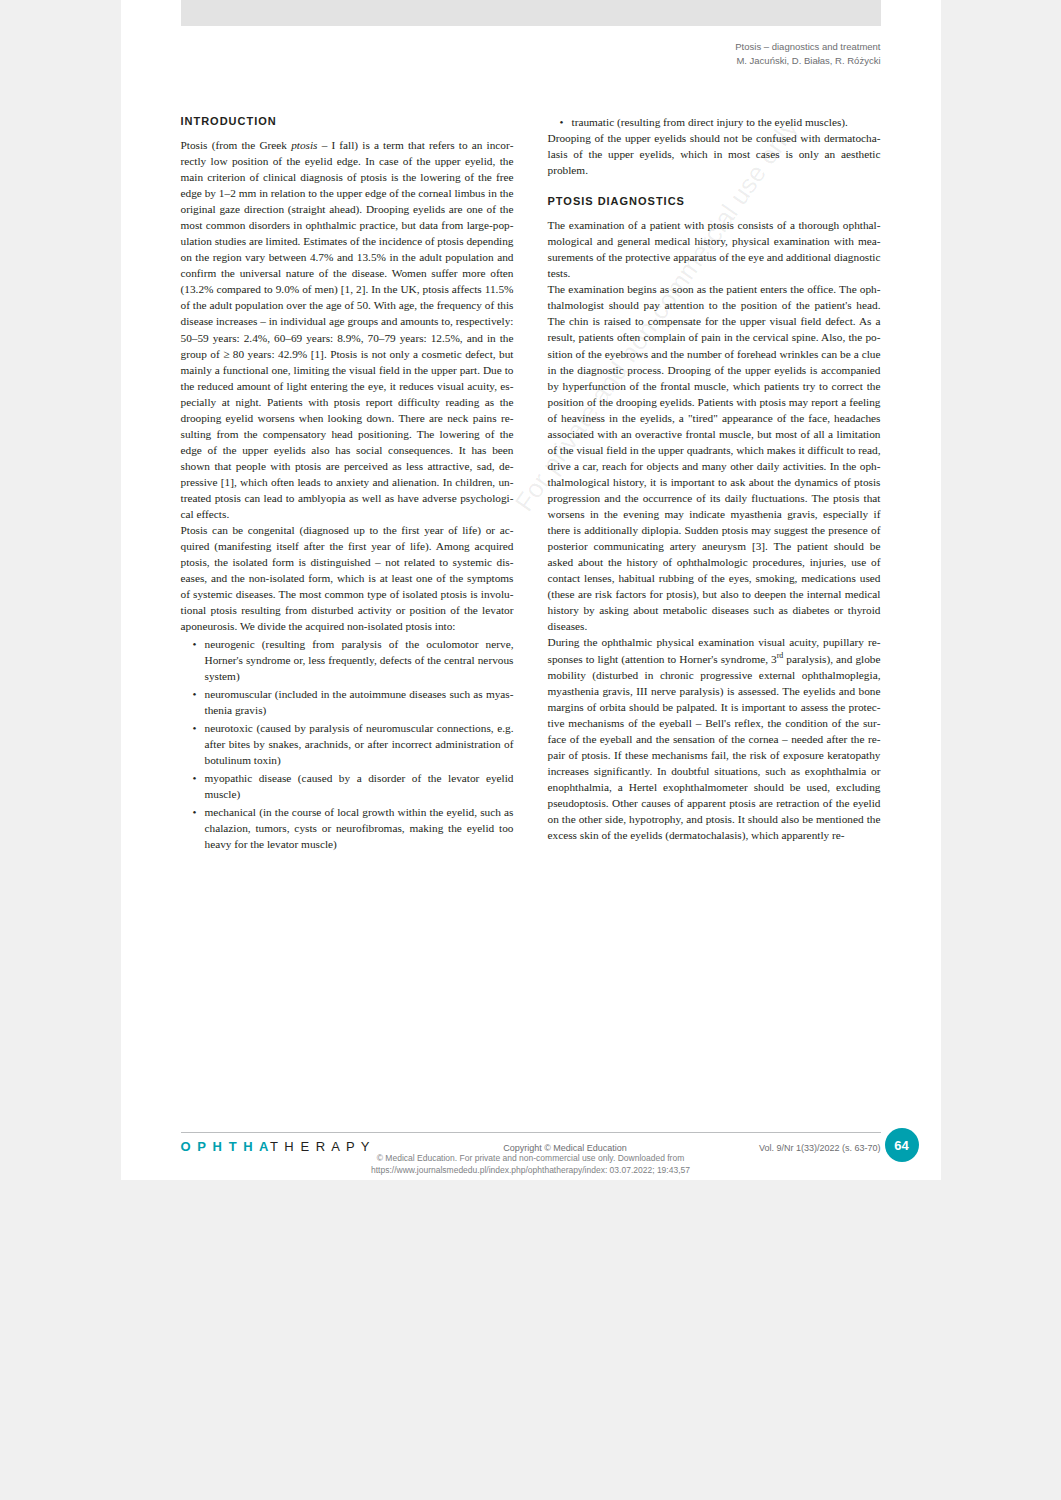Ptosis – diagnostics and treatment
M. Jacuński, D. Białas, R. Różycki
INTRODUCTION
Ptosis (from the Greek ptosis – I fall) is a term that refers to an incorrectly low position of the eyelid edge. In case of the upper eyelid, the main criterion of clinical diagnosis of ptosis is the lowering of the free edge by 1–2 mm in relation to the upper edge of the corneal limbus in the original gaze direction (straight ahead). Drooping eyelids are one of the most common disorders in ophthalmic practice, but data from large-population studies are limited. Estimates of the incidence of ptosis depending on the region vary between 4.7% and 13.5% in the adult population and confirm the universal nature of the disease. Women suffer more often (13.2% compared to 9.0% of men) [1, 2]. In the UK, ptosis affects 11.5% of the adult population over the age of 50. With age, the frequency of this disease increases – in individual age groups and amounts to, respectively: 50–59 years: 2.4%, 60–69 years: 8.9%, 70–79 years: 12.5%, and in the group of ≥ 80 years: 42.9% [1]. Ptosis is not only a cosmetic defect, but mainly a functional one, limiting the visual field in the upper part. Due to the reduced amount of light entering the eye, it reduces visual acuity, especially at night. Patients with ptosis report difficulty reading as the drooping eyelid worsens when looking down. There are neck pains resulting from the compensatory head positioning. The lowering of the edge of the upper eyelids also has social consequences. It has been shown that people with ptosis are perceived as less attractive, sad, depressive [1], which often leads to anxiety and alienation. In children, untreated ptosis can lead to amblyopia as well as have adverse psychological effects.
Ptosis can be congenital (diagnosed up to the first year of life) or acquired (manifesting itself after the first year of life). Among acquired ptosis, the isolated form is distinguished – not related to systemic diseases, and the non-isolated form, which is at least one of the symptoms of systemic diseases. The most common type of isolated ptosis is involutional ptosis resulting from disturbed activity or position of the levator aponeurosis. We divide the acquired non-isolated ptosis into:
neurogenic (resulting from paralysis of the oculomotor nerve, Horner's syndrome or, less frequently, defects of the central nervous system)
neuromuscular (included in the autoimmune diseases such as myasthenia gravis)
neurotoxic (caused by paralysis of neuromuscular connections, e.g. after bites by snakes, arachnids, or after incorrect administration of botulinum toxin)
myopathic disease (caused by a disorder of the levator eyelid muscle)
mechanical (in the course of local growth within the eyelid, such as chalazion, tumors, cysts or neurofibromas, making the eyelid too heavy for the levator muscle)
traumatic (resulting from direct injury to the eyelid muscles).
Drooping of the upper eyelids should not be confused with dermatochalasis of the upper eyelids, which in most cases is only an aesthetic problem.
PTOSIS DIAGNOSTICS
The examination of a patient with ptosis consists of a thorough ophthalmological and general medical history, physical examination with measurements of the protective apparatus of the eye and additional diagnostic tests.
The examination begins as soon as the patient enters the office. The ophthalmologist should pay attention to the position of the patient's head. The chin is raised to compensate for the upper visual field defect. As a result, patients often complain of pain in the cervical spine. Also, the position of the eyebrows and the number of forehead wrinkles can be a clue in the diagnostic process. Drooping of the upper eyelids is accompanied by hyperfunction of the frontal muscle, which patients try to correct the position of the drooping eyelids. Patients with ptosis may report a feeling of heaviness in the eyelids, a "tired" appearance of the face, headaches associated with an overactive frontal muscle, but most of all a limitation of the visual field in the upper quadrants, which makes it difficult to read, drive a car, reach for objects and many other daily activities. In the ophthalmological history, it is important to ask about the dynamics of ptosis progression and the occurrence of its daily fluctuations. The ptosis that worsens in the evening may indicate myasthenia gravis, especially if there is additionally diplopia. Sudden ptosis may suggest the presence of posterior communicating artery aneurysm [3]. The patient should be asked about the history of ophthalmologic procedures, injuries, use of contact lenses, habitual rubbing of the eyes, smoking, medications used (these are risk factors for ptosis), but also to deepen the internal medical history by asking about metabolic diseases such as diabetes or thyroid diseases.
During the ophthalmic physical examination visual acuity, pupillary responses to light (attention to Horner's syndrome, 3rd paralysis), and globe mobility (disturbed in chronic progressive external ophthalmoplegia, myasthenia gravis, III nerve paralysis) is assessed. The eyelids and bone margins of orbita should be palpated. It is important to assess the protective mechanisms of the eyeball – Bell's reflex, the condition of the surface of the eyeball and the sensation of the cornea – needed after the repair of ptosis. If these mechanisms fail, the risk of exposure keratopathy increases significantly. In doubtful situations, such as exophthalmia or enophthalmia, a Hertel exophthalmometer should be used, excluding pseudoptosis. Other causes of apparent ptosis are retraction of the eyelid on the other side, hypotrophy, and ptosis. It should also be mentioned the excess skin of the eyelids (dermatochalasis), which apparently re-
For private and non-commercial use only
O P H T H A T H E R A P Y
Copyright © Medical Education
Vol. 9/Nr 1(33)/2022 (s. 63-70)
64
© Medical Education. For private and non-commercial use only. Downloaded from
https://www.journalsmededu.pl/index.php/ophthatherapy/index: 03.07.2022; 19:43,57